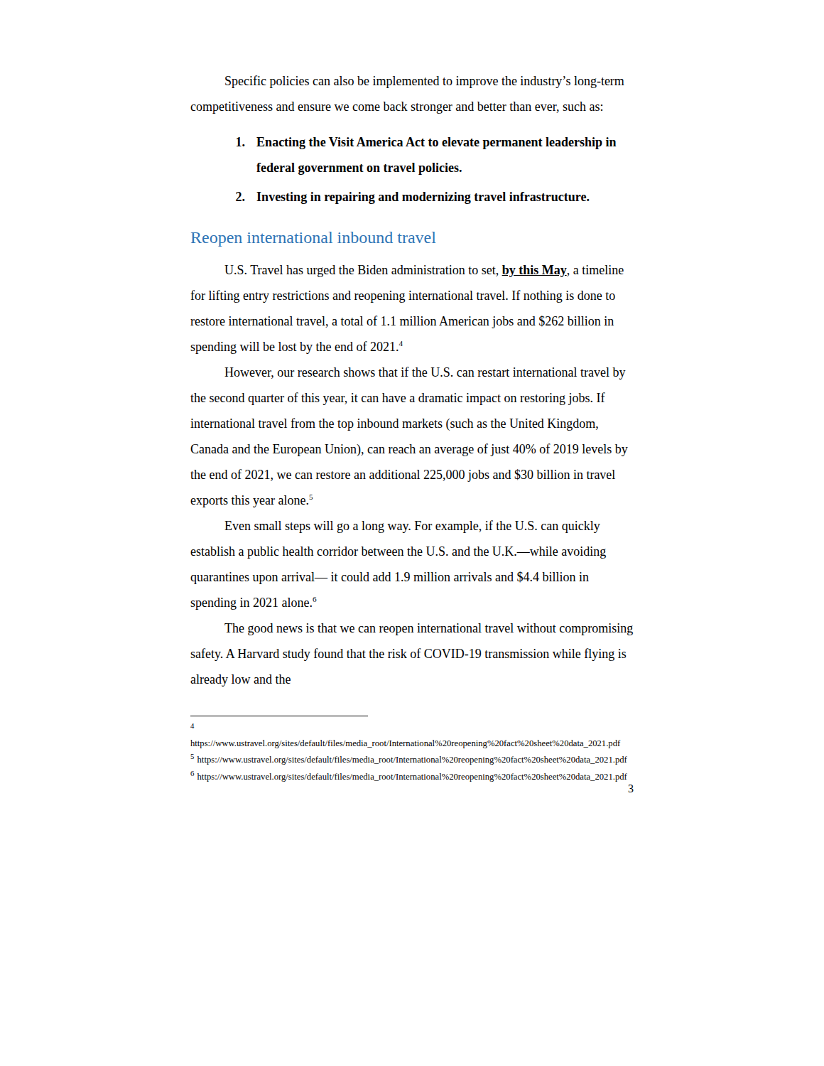Specific policies can also be implemented to improve the industry’s long-term competitiveness and ensure we come back stronger and better than ever, such as:
Enacting the Visit America Act to elevate permanent leadership in federal government on travel policies.
Investing in repairing and modernizing travel infrastructure.
Reopen international inbound travel
U.S. Travel has urged the Biden administration to set, by this May, a timeline for lifting entry restrictions and reopening international travel. If nothing is done to restore international travel, a total of 1.1 million American jobs and $262 billion in spending will be lost by the end of 2021.4
However, our research shows that if the U.S. can restart international travel by the second quarter of this year, it can have a dramatic impact on restoring jobs. If international travel from the top inbound markets (such as the United Kingdom, Canada and the European Union), can reach an average of just 40% of 2019 levels by the end of 2021, we can restore an additional 225,000 jobs and $30 billion in travel exports this year alone.5
Even small steps will go a long way. For example, if the U.S. can quickly establish a public health corridor between the U.S. and the U.K.—while avoiding quarantines upon arrival— it could add 1.9 million arrivals and $4.4 billion in spending in 2021 alone.6
The good news is that we can reopen international travel without compromising safety. A Harvard study found that the risk of COVID-19 transmission while flying is already low and the
4 https://www.ustravel.org/sites/default/files/media_root/International%20reopening%20fact%20sheet%20data_2021.pdf
5 https://www.ustravel.org/sites/default/files/media_root/International%20reopening%20fact%20sheet%20data_2021.pdf
6 https://www.ustravel.org/sites/default/files/media_root/International%20reopening%20fact%20sheet%20data_2021.pdf
3